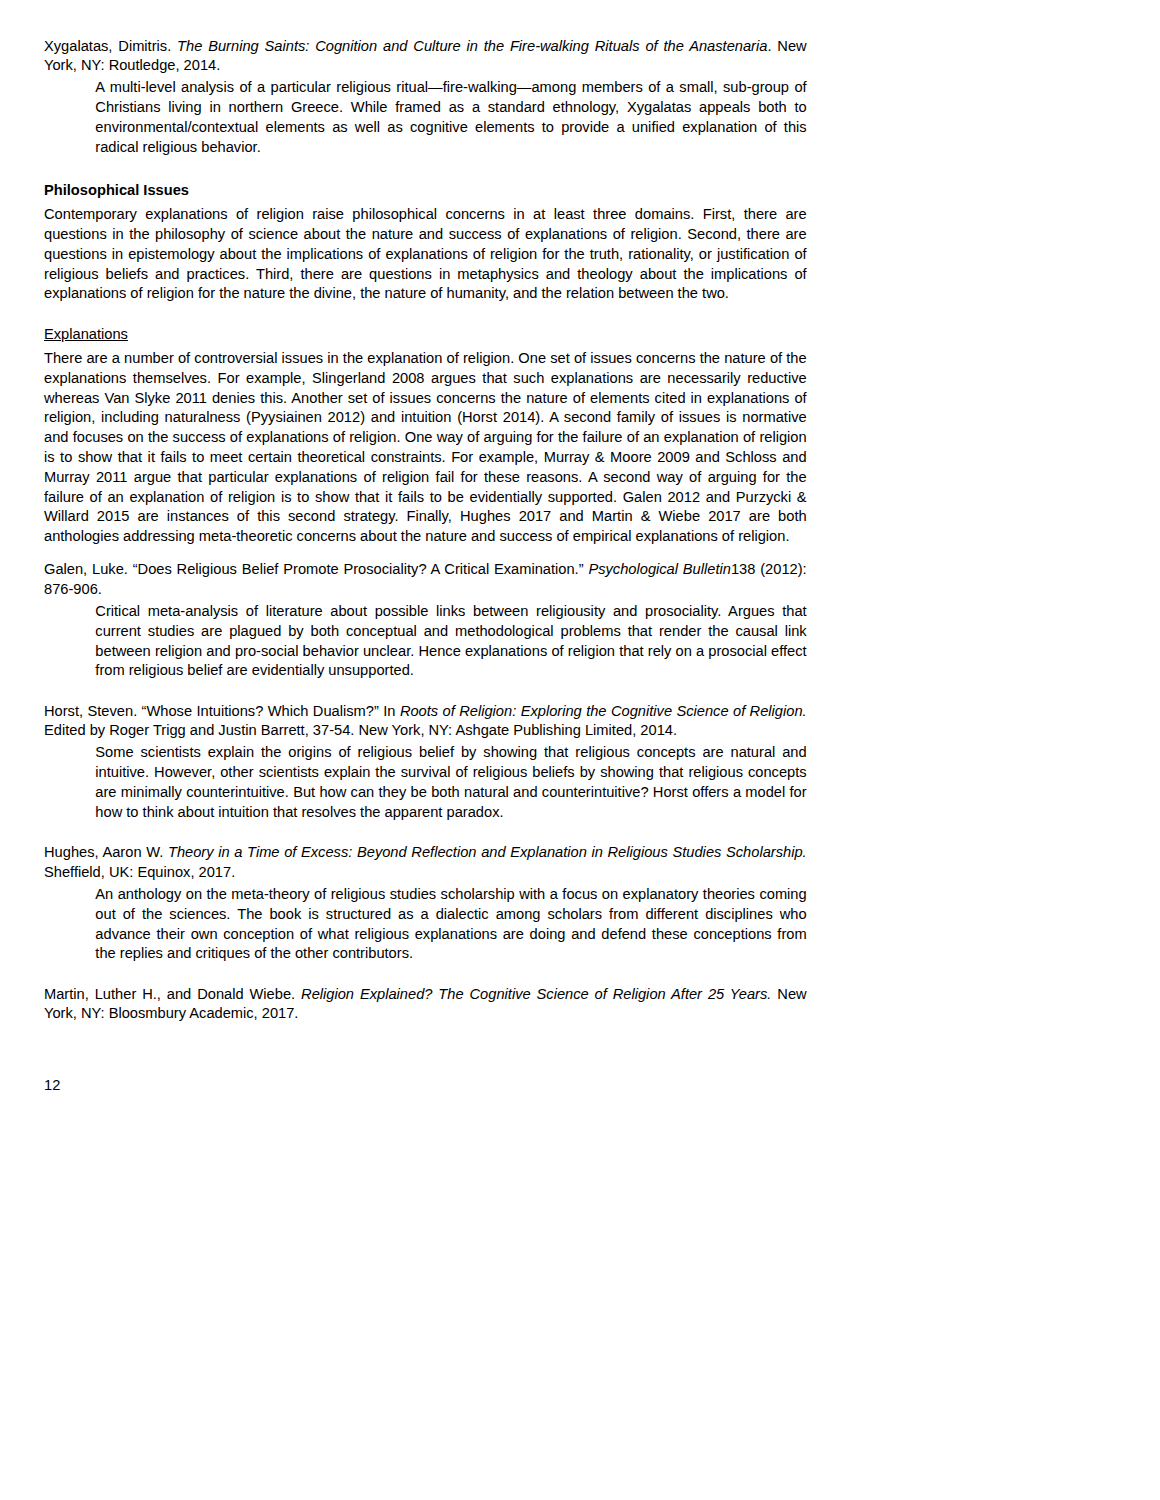Xygalatas, Dimitris. The Burning Saints: Cognition and Culture in the Fire-walking Rituals of the Anastenaria. New York, NY: Routledge, 2014.
A multi-level analysis of a particular religious ritual—fire-walking—among members of a small, sub-group of Christians living in northern Greece. While framed as a standard ethnology, Xygalatas appeals both to environmental/contextual elements as well as cognitive elements to provide a unified explanation of this radical religious behavior.
Philosophical Issues
Contemporary explanations of religion raise philosophical concerns in at least three domains. First, there are questions in the philosophy of science about the nature and success of explanations of religion. Second, there are questions in epistemology about the implications of explanations of religion for the truth, rationality, or justification of religious beliefs and practices. Third, there are questions in metaphysics and theology about the implications of explanations of religion for the nature the divine, the nature of humanity, and the relation between the two.
Explanations
There are a number of controversial issues in the explanation of religion. One set of issues concerns the nature of the explanations themselves. For example, Slingerland 2008 argues that such explanations are necessarily reductive whereas Van Slyke 2011 denies this. Another set of issues concerns the nature of elements cited in explanations of religion, including naturalness (Pyysiainen 2012) and intuition (Horst 2014). A second family of issues is normative and focuses on the success of explanations of religion. One way of arguing for the failure of an explanation of religion is to show that it fails to meet certain theoretical constraints. For example, Murray & Moore 2009 and Schloss and Murray 2011 argue that particular explanations of religion fail for these reasons. A second way of arguing for the failure of an explanation of religion is to show that it fails to be evidentially supported. Galen 2012 and Purzycki & Willard 2015 are instances of this second strategy. Finally, Hughes 2017 and Martin & Wiebe 2017 are both anthologies addressing meta-theoretic concerns about the nature and success of empirical explanations of religion.
Galen, Luke. “Does Religious Belief Promote Prosociality? A Critical Examination.” Psychological Bulletin138 (2012): 876-906.
Critical meta-analysis of literature about possible links between religiousity and prosociality. Argues that current studies are plagued by both conceptual and methodological problems that render the causal link between religion and pro-social behavior unclear. Hence explanations of religion that rely on a prosocial effect from religious belief are evidentially unsupported.
Horst, Steven. “Whose Intuitions? Which Dualism?” In Roots of Religion: Exploring the Cognitive Science of Religion. Edited by Roger Trigg and Justin Barrett, 37-54. New York, NY: Ashgate Publishing Limited, 2014.
Some scientists explain the origins of religious belief by showing that religious concepts are natural and intuitive. However, other scientists explain the survival of religious beliefs by showing that religious concepts are minimally counterintuitive. But how can they be both natural and counterintuitive? Horst offers a model for how to think about intuition that resolves the apparent paradox.
Hughes, Aaron W. Theory in a Time of Excess: Beyond Reflection and Explanation in Religious Studies Scholarship. Sheffield, UK: Equinox, 2017.
An anthology on the meta-theory of religious studies scholarship with a focus on explanatory theories coming out of the sciences. The book is structured as a dialectic among scholars from different disciplines who advance their own conception of what religious explanations are doing and defend these conceptions from the replies and critiques of the other contributors.
Martin, Luther H., and Donald Wiebe. Religion Explained? The Cognitive Science of Religion After 25 Years. New York, NY: Bloosmbury Academic, 2017.
12